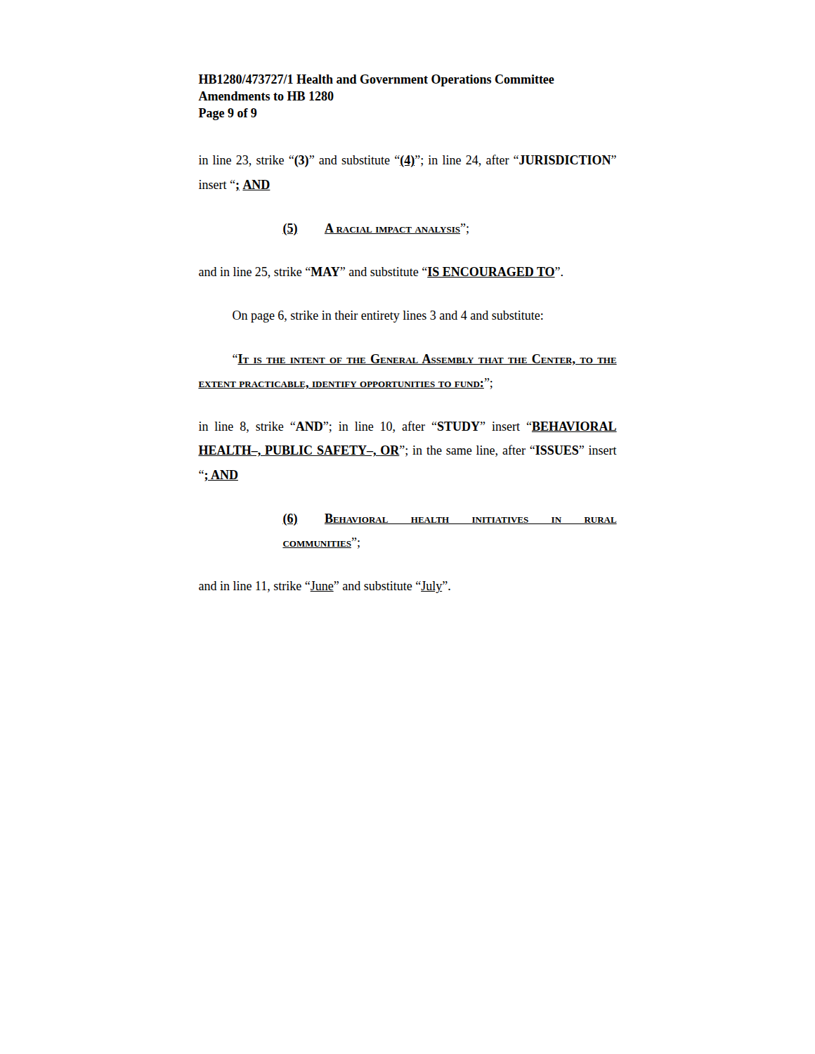HB1280/473727/1 Health and Government Operations Committee
Amendments to HB 1280
Page 9 of 9
in line 23, strike “(3)” and substitute “(4)”; in line 24, after “JURISDICTION” insert “; AND
(5) A racial impact analysis”;
and in line 25, strike “MAY” and substitute “IS ENCOURAGED TO”.
On page 6, strike in their entirety lines 3 and 4 and substitute:
“It is the intent of the General Assembly that the Center, to the extent practicable, identify opportunities to fund:”;
in line 8, strike “AND”; in line 10, after “STUDY” insert “BEHAVIORAL HEALTH–, PUBLIC SAFETY–, OR”; in the same line, after “ISSUES” insert “; AND
(6) Behavioral health initiatives in rural communities”;
and in line 11, strike “June” and substitute “July”.